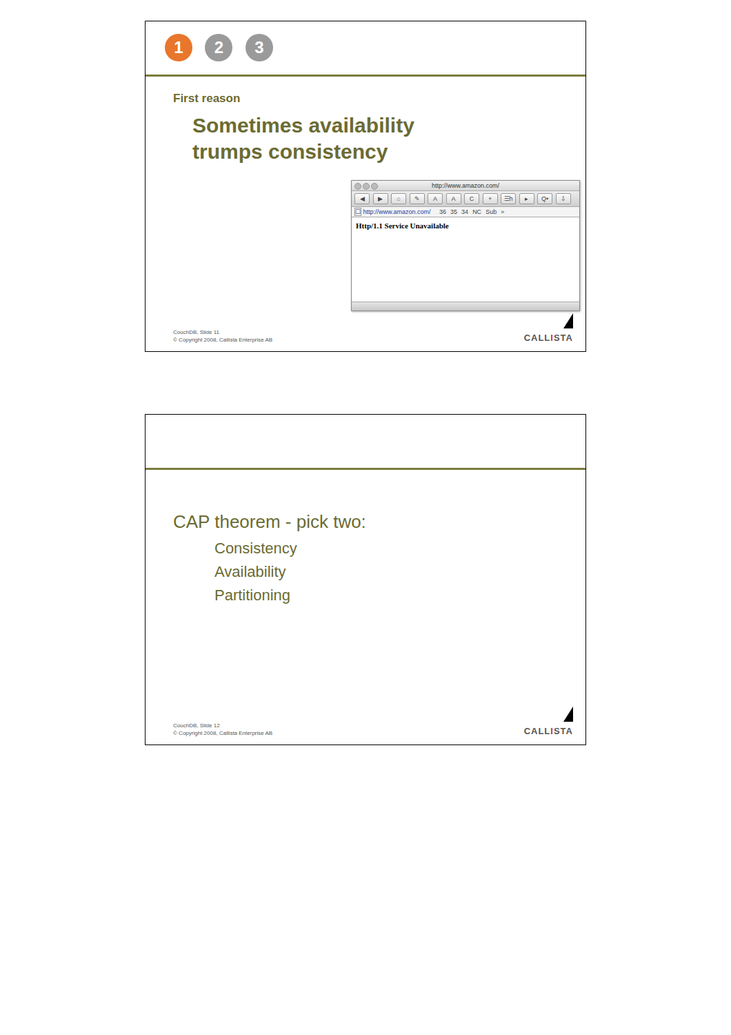1 2 3
First reason
Sometimes availability trumps consistency
http://www.amazon.com/
◀ ▶ ⌂ ✎ A A C + ☰h ▸ Q• ⇩
☐ http://www.amazon.com/ 363534 NC Sub»
Http/1.1 Service Unavailable
CouchDB, Slide 11
© Copyright 2008, Callista Enterprise AB
CALLISTA
CAP theorem - pick two:
Consistency
Availability
Partitioning
CouchDB, Slide 12
© Copyright 2008, Callista Enterprise AB
CALLISTA